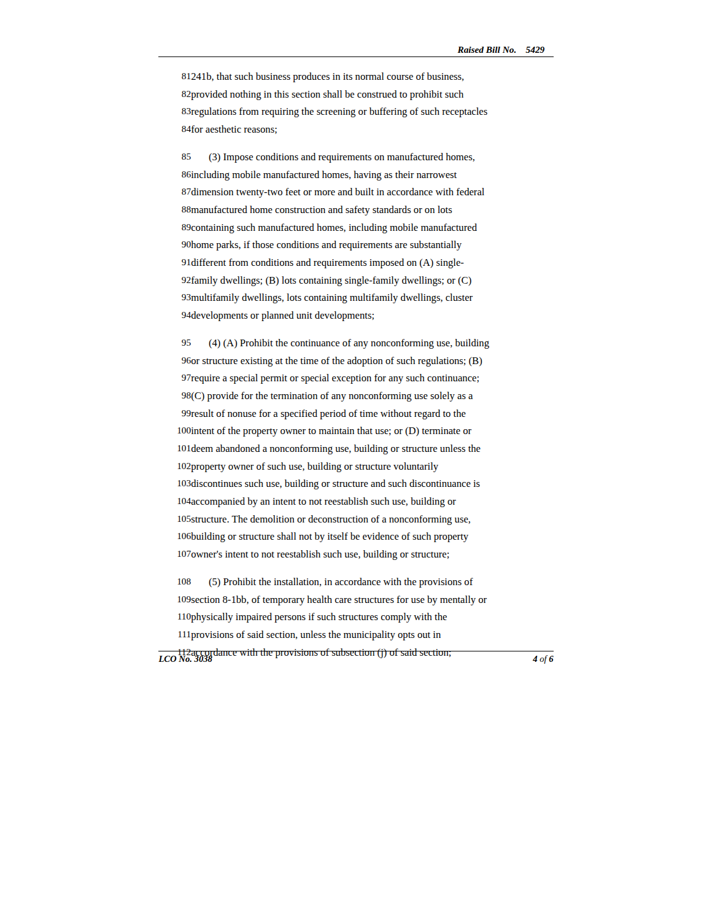Raised Bill No. 5429
| 81 | 241b, that such business produces in its normal course of business, |
| 82 | provided nothing in this section shall be construed to prohibit such |
| 83 | regulations from requiring the screening or buffering of such receptacles |
| 84 | for aesthetic reasons; |
| 85 | (3) Impose conditions and requirements on manufactured homes, |
| 86 | including mobile manufactured homes, having as their narrowest |
| 87 | dimension twenty-two feet or more and built in accordance with federal |
| 88 | manufactured home construction and safety standards or on lots |
| 89 | containing such manufactured homes, including mobile manufactured |
| 90 | home parks, if those conditions and requirements are substantially |
| 91 | different from conditions and requirements imposed on (A) single- |
| 92 | family dwellings; (B) lots containing single-family dwellings; or (C) |
| 93 | multifamily dwellings, lots containing multifamily dwellings, cluster |
| 94 | developments or planned unit developments; |
| 95 | (4) (A) Prohibit the continuance of any nonconforming use, building |
| 96 | or structure existing at the time of the adoption of such regulations; (B) |
| 97 | require a special permit or special exception for any such continuance; |
| 98 | (C) provide for the termination of any nonconforming use solely as a |
| 99 | result of nonuse for a specified period of time without regard to the |
| 100 | intent of the property owner to maintain that use; or (D) terminate or |
| 101 | deem abandoned a nonconforming use, building or structure unless the |
| 102 | property owner of such use, building or structure voluntarily |
| 103 | discontinues such use, building or structure and such discontinuance is |
| 104 | accompanied by an intent to not reestablish such use, building or |
| 105 | structure. The demolition or deconstruction of a nonconforming use, |
| 106 | building or structure shall not by itself be evidence of such property |
| 107 | owner's intent to not reestablish such use, building or structure; |
| 108 | (5) Prohibit the installation, in accordance with the provisions of |
| 109 | section 8-1bb, of temporary health care structures for use by mentally or |
| 110 | physically impaired persons if such structures comply with the |
| 111 | provisions of said section, unless the municipality opts out in |
| 112 | accordance with the provisions of subsection (j) of said section; |
LCO No. 3038
4 of 6